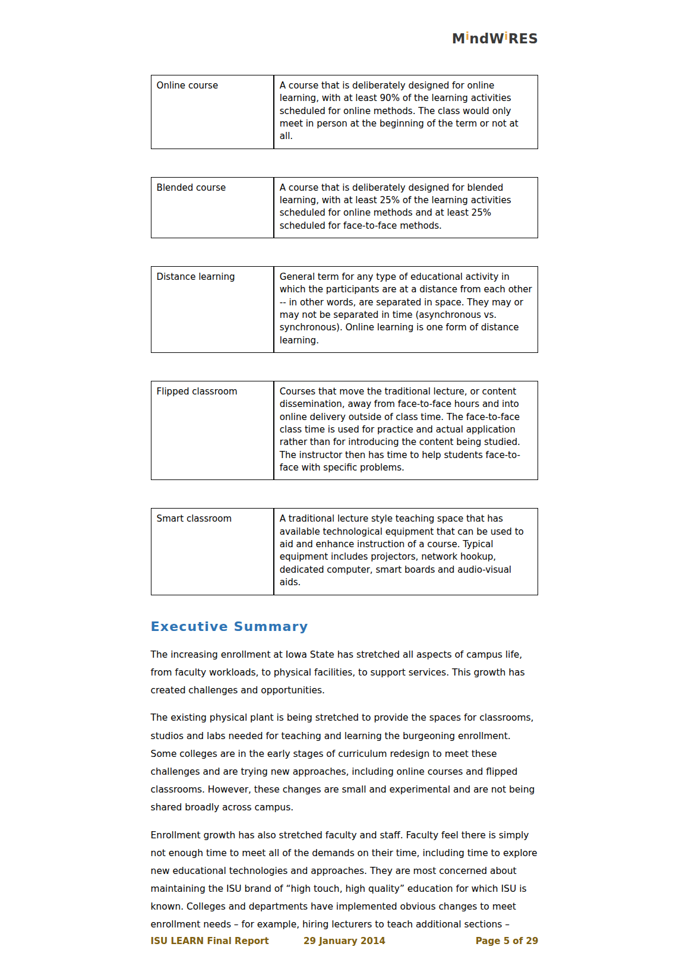MindWi RES
| Online course | A course that is deliberately designed for online learning, with at least 90% of the learning activities scheduled for online methods. The class would only meet in person at the beginning of the term or not at all. |
| Blended course | A course that is deliberately designed for blended learning, with at least 25% of the learning activities scheduled for online methods and at least 25% scheduled for face-to-face methods. |
| Distance learning | General term for any type of educational activity in which the participants are at a distance from each other -- in other words, are separated in space. They may or may not be separated in time (asynchronous vs. synchronous). Online learning is one form of distance learning. |
| Flipped classroom | Courses that move the traditional lecture, or content dissemination, away from face-to-face hours and into online delivery outside of class time. The face-to-face class time is used for practice and actual application rather than for introducing the content being studied. The instructor then has time to help students face-to-face with specific problems. |
| Smart classroom | A traditional lecture style teaching space that has available technological equipment that can be used to aid and enhance instruction of a course. Typical equipment includes projectors, network hookup, dedicated computer, smart boards and audio-visual aids. |
Executive Summary
The increasing enrollment at Iowa State has stretched all aspects of campus life, from faculty workloads, to physical facilities, to support services. This growth has created challenges and opportunities.
The existing physical plant is being stretched to provide the spaces for classrooms, studios and labs needed for teaching and learning the burgeoning enrollment. Some colleges are in the early stages of curriculum redesign to meet these challenges and are trying new approaches, including online courses and flipped classrooms. However, these changes are small and experimental and are not being shared broadly across campus.
Enrollment growth has also stretched faculty and staff. Faculty feel there is simply not enough time to meet all of the demands on their time, including time to explore new educational technologies and approaches. They are most concerned about maintaining the ISU brand of “high touch, high quality” education for which ISU is known. Colleges and departments have implemented obvious changes to meet enrollment needs – for example, hiring lecturers to teach additional sections –
ISU LEARN Final Report
29 January 2014
Page 5 of 29